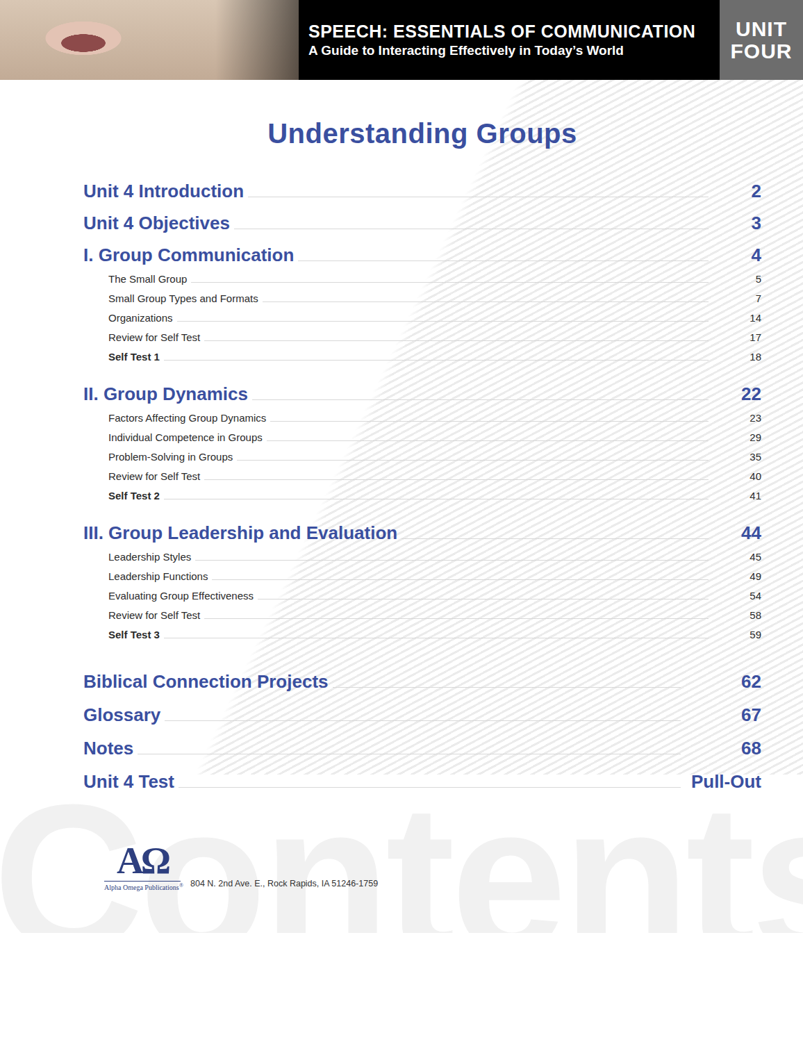Speech: Essentials of Communication
A Guide to Interacting Effectively in Today’s World
UNIT FOUR
Contents
Understanding Groups
Unit 4 Introduction 2
Unit 4 Objectives 3
I. Group Communication 4
The Small Group 5
Small Group Types and Formats 7
Organizations 14
Review for Self Test 17
Self Test 1 18
II. Group Dynamics 22
Factors Affecting Group Dynamics 23
Individual Competence in Groups 29
Problem-Solving in Groups 35
Review for Self Test 40
Self Test 2 41
III. Group Leadership and Evaluation 44
Leadership Styles 45
Leadership Functions 49
Evaluating Group Effectiveness 54
Review for Self Test 58
Self Test 3 59
Biblical Connection Projects 62
Glossary 67
Notes 68
Unit 4 Test Pull-Out
AΩ
Alpha Omega Publications®
804 N. 2nd Ave. E., Rock Rapids, IA 51246-1759